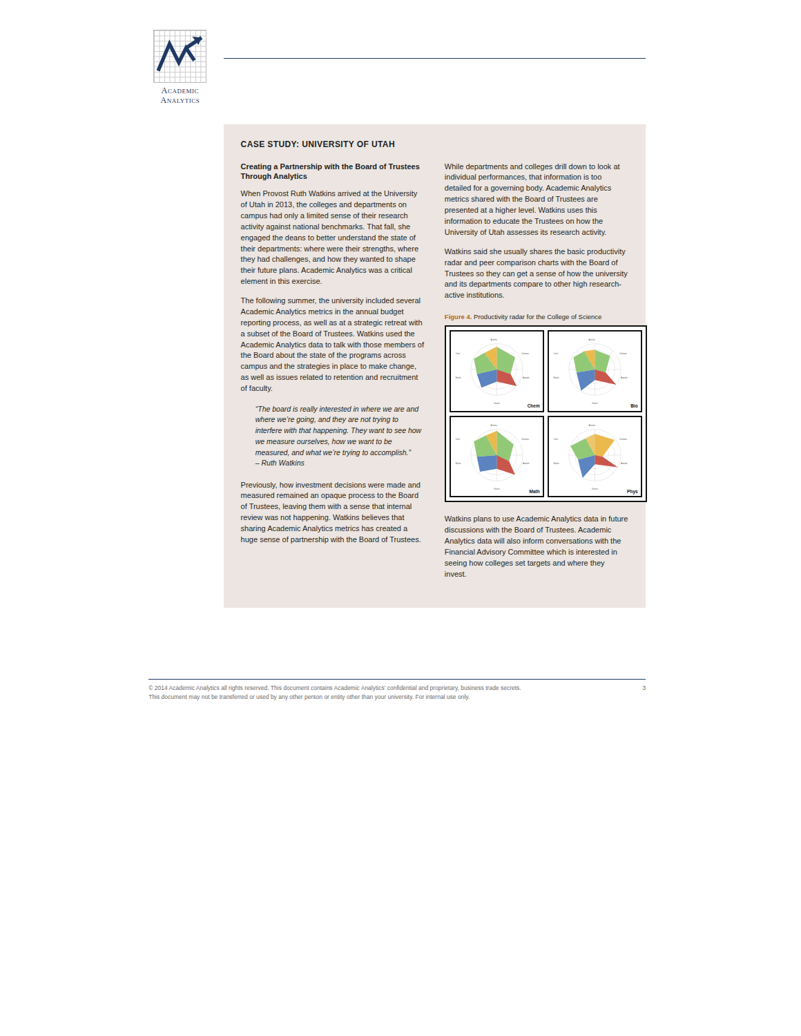Academic
Analytics
CASE STUDY: UNIVERSITY OF UTAH
Creating a Partnership with the Board of Trustees Through Analytics
When Provost Ruth Watkins arrived at the University of Utah in 2013, the colleges and departments on campus had only a limited sense of their research activity against national benchmarks. That fall, she engaged the deans to better understand the state of their departments: where were their strengths, where they had challenges, and how they wanted to shape their future plans. Academic Analytics was a critical element in this exercise.
The following summer, the university included several Academic Analytics metrics in the annual budget reporting process, as well as at a strategic retreat with a subset of the Board of Trustees. Watkins used the Academic Analytics data to talk with those members of the Board about the state of the programs across campus and the strategies in place to make change, as well as issues related to retention and recruitment of faculty.
“The board is really interested in where we are and where we’re going, and they are not trying to interfere with that happening. They want to see how we measure ourselves, how we want to be measured, and what we’re trying to accomplish.” – Ruth Watkins
Previously, how investment decisions were made and measured remained an opaque process to the Board of Trustees, leaving them with a sense that internal review was not happening. Watkins believes that sharing Academic Analytics metrics has created a huge sense of partnership with the Board of Trustees.
While departments and colleges drill down to look at individual performances, that information is too detailed for a governing body. Academic Analytics metrics shared with the Board of Trustees are presented at a higher level. Watkins uses this information to educate the Trustees on how the University of Utah assesses its research activity.
Watkins said she usually shares the basic productivity radar and peer comparison charts with the Board of Trustees so they can get a sense of how the university and its departments compare to other high research-active institutions.
Figure 4. Productivity radar for the College of Science
Articles Citations Awards Grants Books Conf. Chem
Articles Citations Awards Grants Books Conf. Bio
Articles Citations Awards Grants Books Conf. Math
Articles Citations Awards Grants Books Conf. Phys
Watkins plans to use Academic Analytics data in future discussions with the Board of Trustees. Academic Analytics data will also inform conversations with the Financial Advisory Committee which is interested in seeing how colleges set targets and where they invest.
© 2014 Academic Analytics all rights reserved. This document contains Academic Analytics’ confidential and proprietary, business trade secrets.
This document may not be transferred or used by any other person or entity other than your university. For internal use only.
3